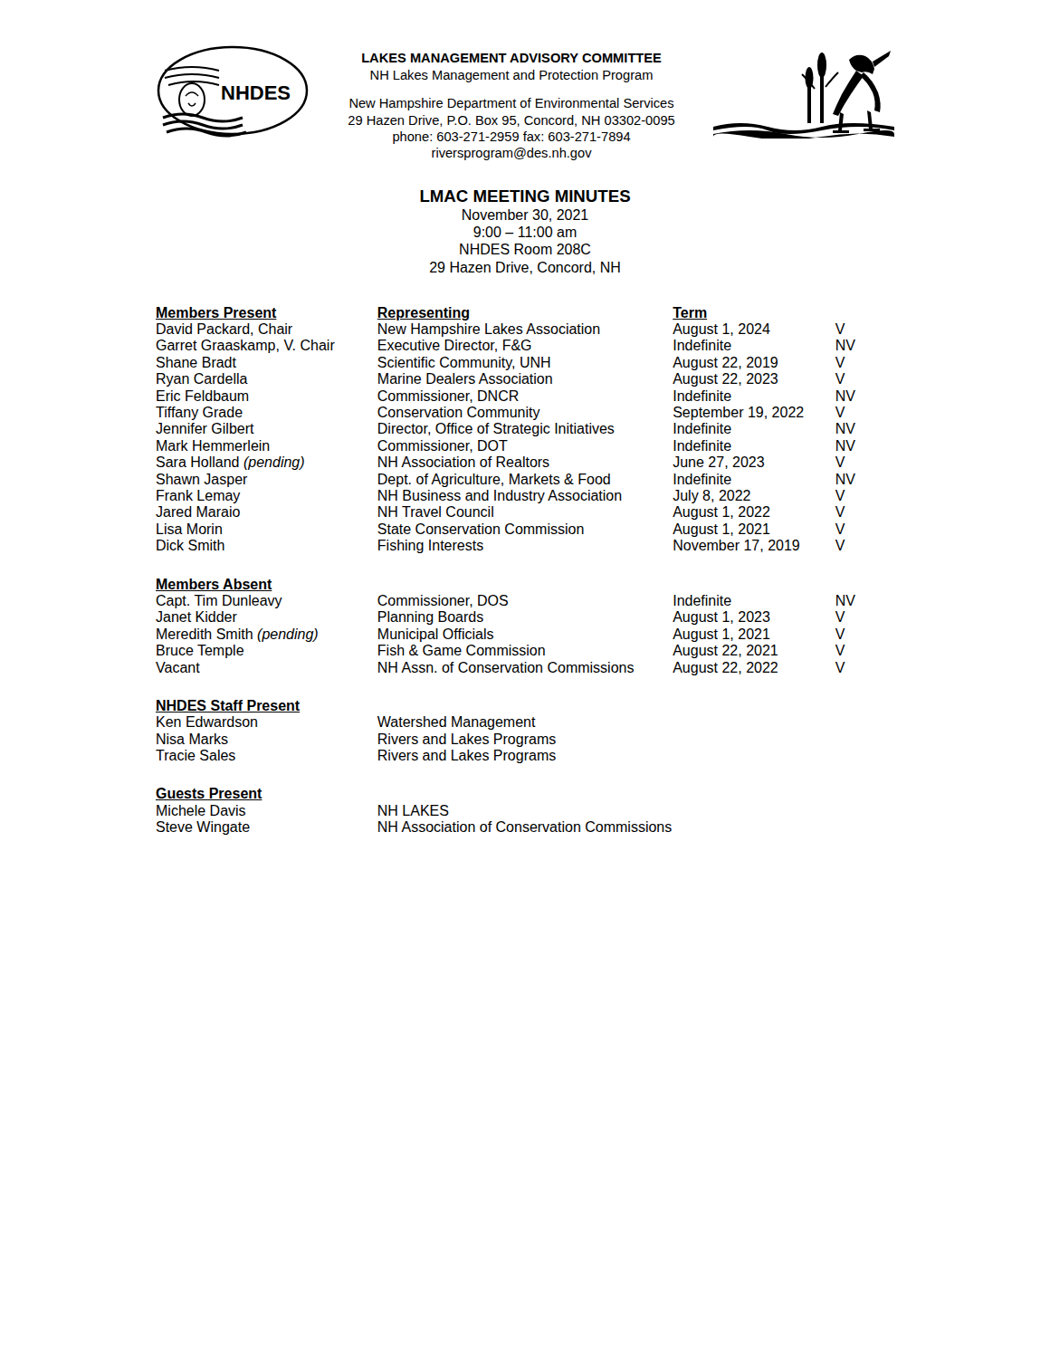NHDES
LAKES MANAGEMENT ADVISORY COMMITTEE
NH Lakes Management and Protection Program
New Hampshire Department of Environmental Services
29 Hazen Drive, P.O. Box 95, Concord, NH 03302-0095
phone: 603-271-2959 fax: 603-271-7894
riversprogram@des.nh.gov
LMAC MEETING MINUTES
November 30, 2021
9:00 – 11:00 am
NHDES Room 208C
29 Hazen Drive, Concord, NH
| Members Present | Representing | Term | |
| --- | --- | --- | --- |
| David Packard, Chair | New Hampshire Lakes Association | August 1, 2024 | V |
| Garret Graaskamp, V. Chair | Executive Director, F&G | Indefinite | NV |
| Shane Bradt | Scientific Community, UNH | August 22, 2019 | V |
| Ryan Cardella | Marine Dealers Association | August 22, 2023 | V |
| Eric Feldbaum | Commissioner, DNCR | Indefinite | NV |
| Tiffany Grade | Conservation Community | September 19, 2022 | V |
| Jennifer Gilbert | Director, Office of Strategic Initiatives | Indefinite | NV |
| Mark Hemmerlein | Commissioner, DOT | Indefinite | NV |
| Sara Holland (pending) | NH Association of Realtors | June 27, 2023 | V |
| Shawn Jasper | Dept. of Agriculture, Markets & Food | Indefinite | NV |
| Frank Lemay | NH Business and Industry Association | July 8, 2022 | V |
| Jared Maraio | NH Travel Council | August 1, 2022 | V |
| Lisa Morin | State Conservation Commission | August 1, 2021 | V |
| Dick Smith | Fishing Interests | November 17, 2019 | V |
| Members Absent | | | |
| --- | --- | --- | --- |
| Capt. Tim Dunleavy | Commissioner, DOS | Indefinite | NV |
| Janet Kidder | Planning Boards | August 1, 2023 | V |
| Meredith Smith (pending) | Municipal Officials | August 1, 2021 | V |
| Bruce Temple | Fish & Game Commission | August 22, 2021 | V |
| Vacant | NH Assn. of Conservation Commissions | August 22, 2022 | V |
| NHDES Staff Present |
| --- |
| Ken Edwardson | Watershed Management |
| Nisa Marks | Rivers and Lakes Programs |
| Tracie Sales | Rivers and Lakes Programs |
| Guests Present |
| --- |
| Michele Davis | NH LAKES |
| Steve Wingate | NH Association of Conservation Commissions |